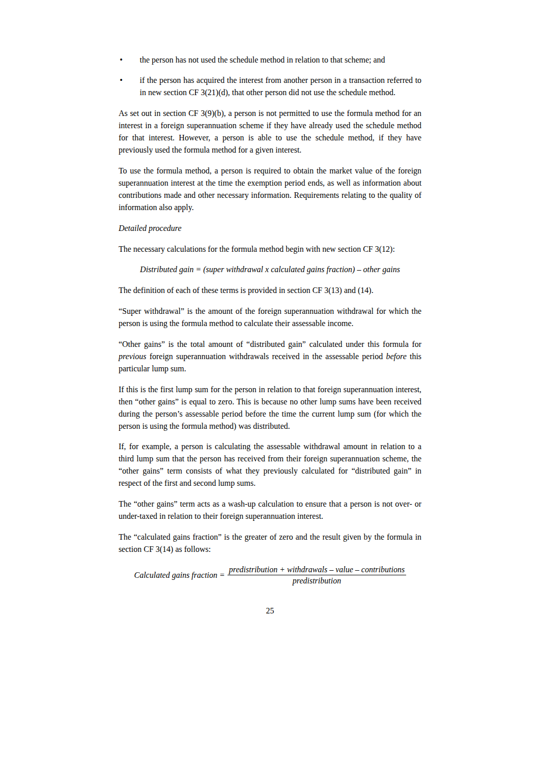the person has not used the schedule method in relation to that scheme; and
if the person has acquired the interest from another person in a transaction referred to in new section CF 3(21)(d), that other person did not use the schedule method.
As set out in section CF 3(9)(b), a person is not permitted to use the formula method for an interest in a foreign superannuation scheme if they have already used the schedule method for that interest. However, a person is able to use the schedule method, if they have previously used the formula method for a given interest.
To use the formula method, a person is required to obtain the market value of the foreign superannuation interest at the time the exemption period ends, as well as information about contributions made and other necessary information. Requirements relating to the quality of information also apply.
Detailed procedure
The necessary calculations for the formula method begin with new section CF 3(12):
Distributed gain = (super withdrawal x calculated gains fraction) – other gains
The definition of each of these terms is provided in section CF 3(13) and (14).
“Super withdrawal” is the amount of the foreign superannuation withdrawal for which the person is using the formula method to calculate their assessable income.
“Other gains” is the total amount of “distributed gain” calculated under this formula for previous foreign superannuation withdrawals received in the assessable period before this particular lump sum.
If this is the first lump sum for the person in relation to that foreign superannuation interest, then “other gains” is equal to zero. This is because no other lump sums have been received during the person’s assessable period before the time the current lump sum (for which the person is using the formula method) was distributed.
If, for example, a person is calculating the assessable withdrawal amount in relation to a third lump sum that the person has received from their foreign superannuation scheme, the “other gains” term consists of what they previously calculated for “distributed gain” in respect of the first and second lump sums.
The “other gains” term acts as a wash-up calculation to ensure that a person is not over- or under-taxed in relation to their foreign superannuation interest.
The “calculated gains fraction” is the greater of zero and the result given by the formula in section CF 3(14) as follows:
Calculated gains fraction =predistribution + withdrawals – value – contributions predistribution
25